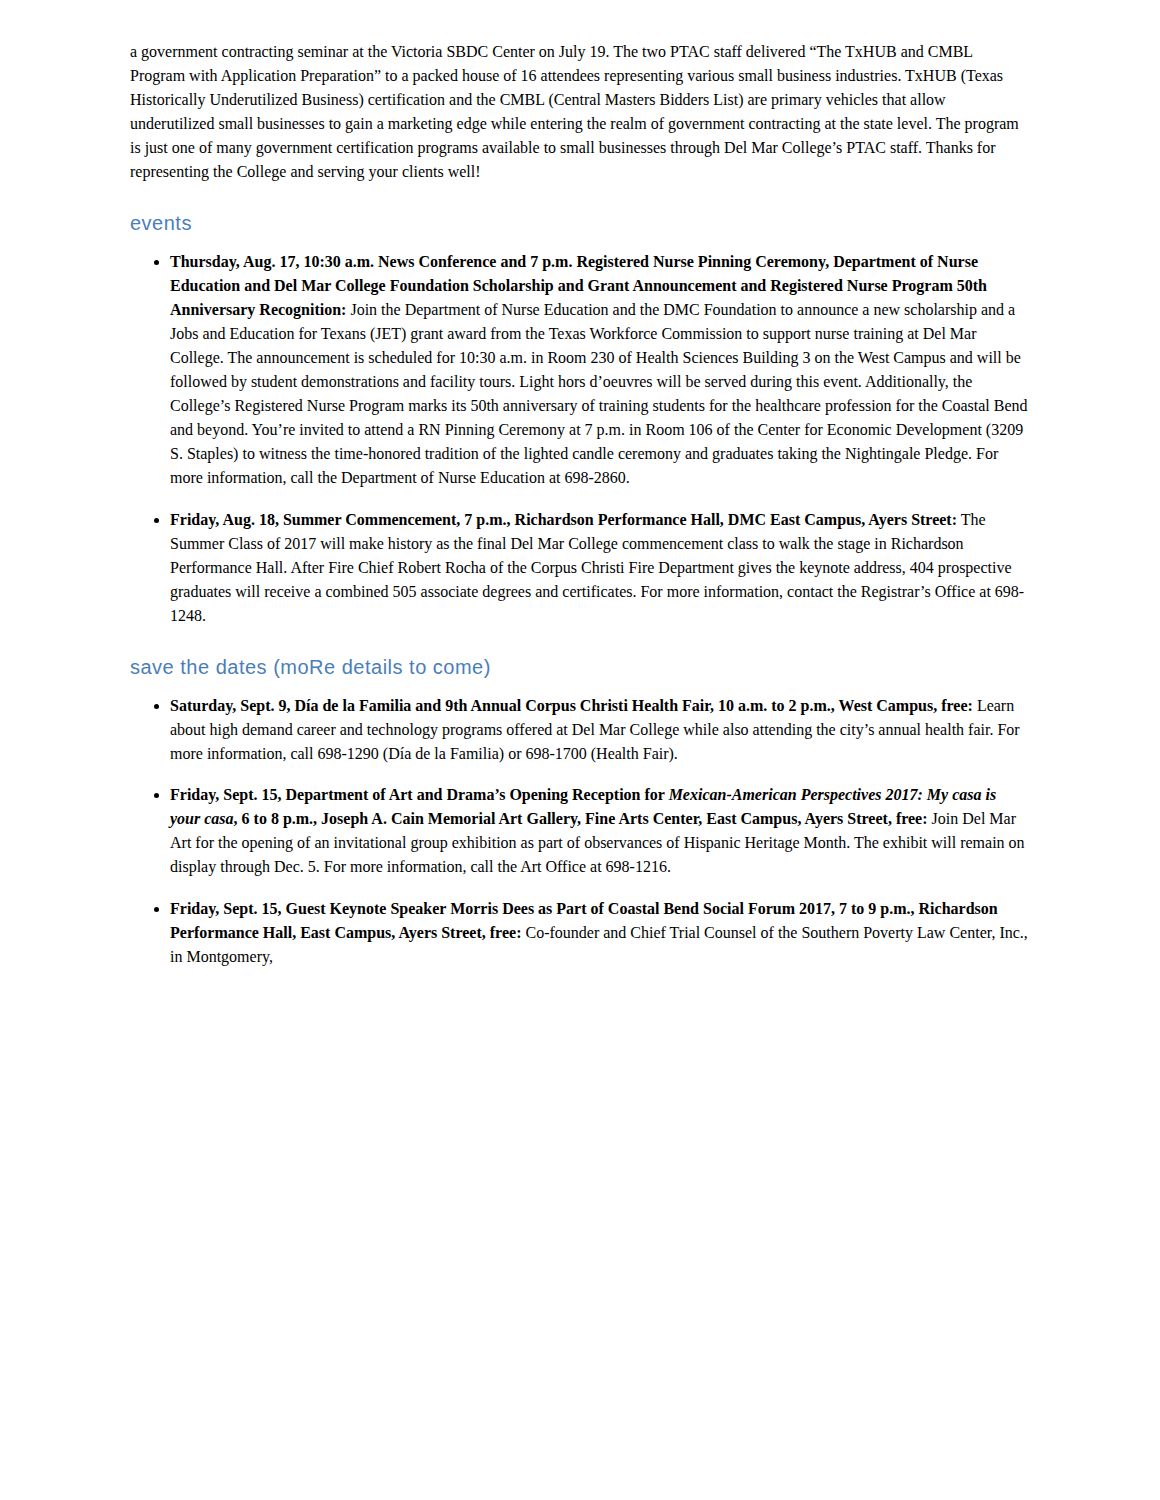a government contracting seminar at the Victoria SBDC Center on July 19. The two PTAC staff delivered “The TxHUB and CMBL Program with Application Preparation” to a packed house of 16 attendees representing various small business industries. TxHUB (Texas Historically Underutilized Business) certification and the CMBL (Central Masters Bidders List) are primary vehicles that allow underutilized small businesses to gain a marketing edge while entering the realm of government contracting at the state level. The program is just one of many government certification programs available to small businesses through Del Mar College’s PTAC staff. Thanks for representing the College and serving your clients well!
events
Thursday, Aug. 17, 10:30 a.m. News Conference and 7 p.m. Registered Nurse Pinning Ceremony, Department of Nurse Education and Del Mar College Foundation Scholarship and Grant Announcement and Registered Nurse Program 50th Anniversary Recognition: Join the Department of Nurse Education and the DMC Foundation to announce a new scholarship and a Jobs and Education for Texans (JET) grant award from the Texas Workforce Commission to support nurse training at Del Mar College. The announcement is scheduled for 10:30 a.m. in Room 230 of Health Sciences Building 3 on the West Campus and will be followed by student demonstrations and facility tours. Light hors d’oeuvres will be served during this event. Additionally, the College’s Registered Nurse Program marks its 50th anniversary of training students for the healthcare profession for the Coastal Bend and beyond. You’re invited to attend a RN Pinning Ceremony at 7 p.m. in Room 106 of the Center for Economic Development (3209 S. Staples) to witness the time-honored tradition of the lighted candle ceremony and graduates taking the Nightingale Pledge. For more information, call the Department of Nurse Education at 698-2860.
Friday, Aug. 18, Summer Commencement, 7 p.m., Richardson Performance Hall, DMC East Campus, Ayers Street: The Summer Class of 2017 will make history as the final Del Mar College commencement class to walk the stage in Richardson Performance Hall. After Fire Chief Robert Rocha of the Corpus Christi Fire Department gives the keynote address, 404 prospective graduates will receive a combined 505 associate degrees and certificates. For more information, contact the Registrar’s Office at 698-1248.
save the dates (moRe details to come)
Saturday, Sept. 9, Día de la Familia and 9th Annual Corpus Christi Health Fair, 10 a.m. to 2 p.m., West Campus, free: Learn about high demand career and technology programs offered at Del Mar College while also attending the city’s annual health fair. For more information, call 698-1290 (Día de la Familia) or 698-1700 (Health Fair).
Friday, Sept. 15, Department of Art and Drama’s Opening Reception for Mexican-American Perspectives 2017: My casa is your casa, 6 to 8 p.m., Joseph A. Cain Memorial Art Gallery, Fine Arts Center, East Campus, Ayers Street, free: Join Del Mar Art for the opening of an invitational group exhibition as part of observances of Hispanic Heritage Month. The exhibit will remain on display through Dec. 5. For more information, call the Art Office at 698-1216.
Friday, Sept. 15, Guest Keynote Speaker Morris Dees as Part of Coastal Bend Social Forum 2017, 7 to 9 p.m., Richardson Performance Hall, East Campus, Ayers Street, free: Co-founder and Chief Trial Counsel of the Southern Poverty Law Center, Inc., in Montgomery,